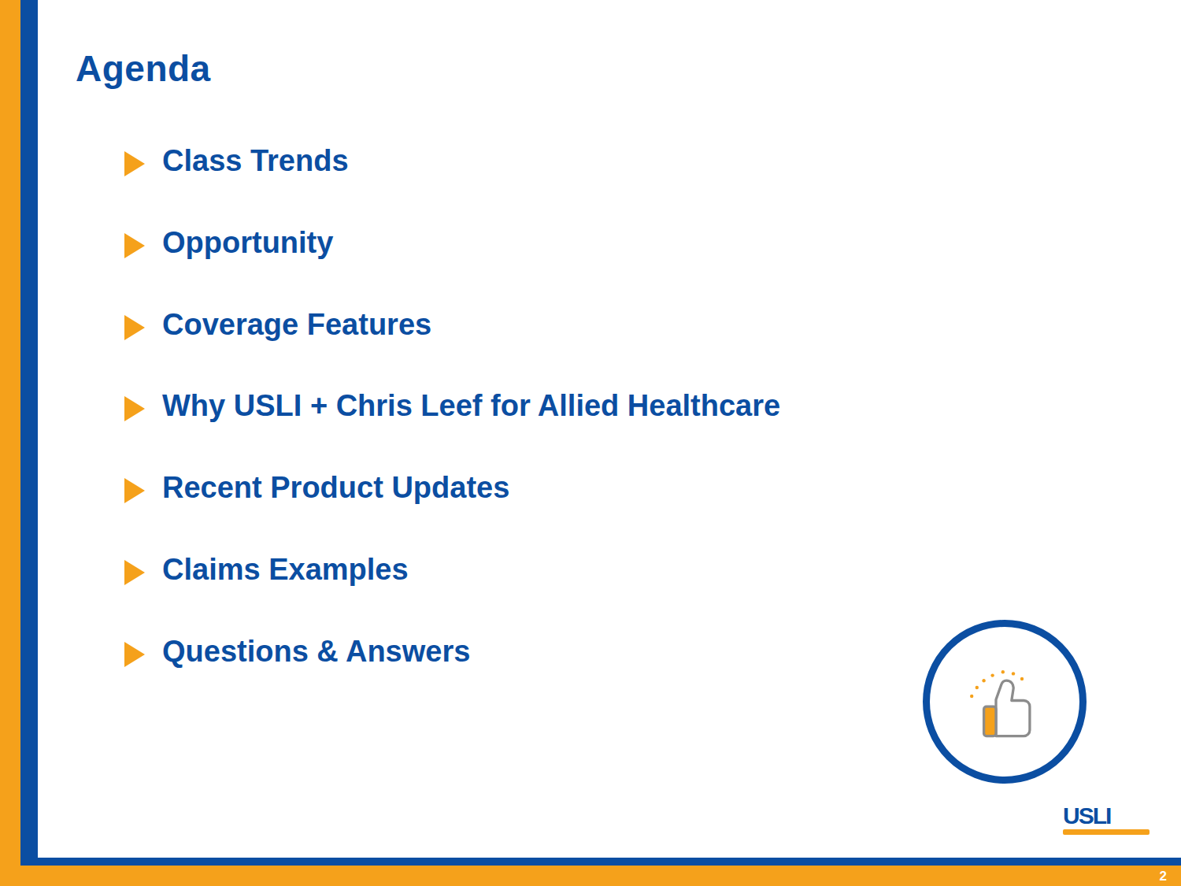Agenda
Class Trends
Opportunity
Coverage Features
Why USLI + Chris Leef for Allied Healthcare
Recent Product Updates
Claims Examples
Questions & Answers
USLI
2